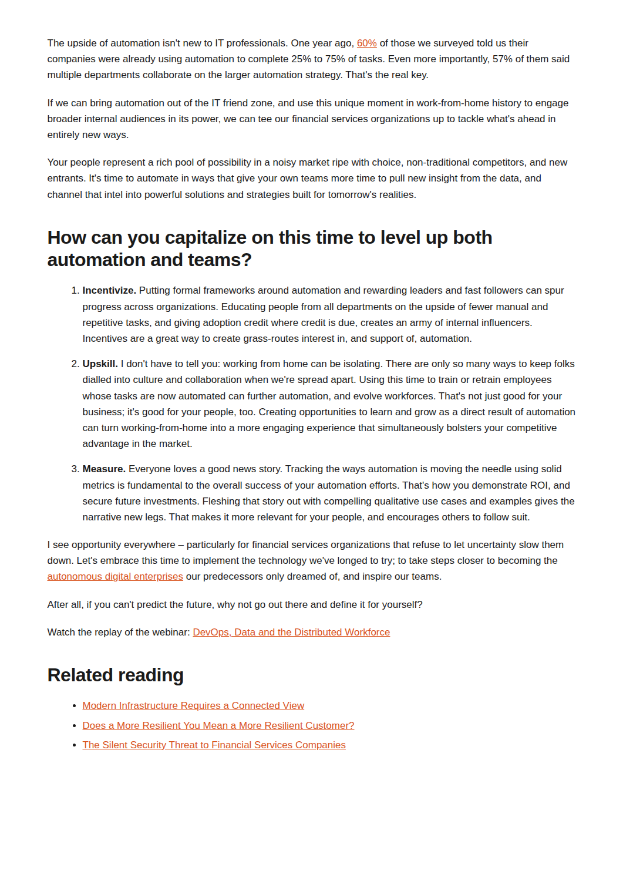The upside of automation isn't new to IT professionals. One year ago, 60% of those we surveyed told us their companies were already using automation to complete 25% to 75% of tasks. Even more importantly, 57% of them said multiple departments collaborate on the larger automation strategy. That's the real key.
If we can bring automation out of the IT friend zone, and use this unique moment in work-from-home history to engage broader internal audiences in its power, we can tee our financial services organizations up to tackle what's ahead in entirely new ways.
Your people represent a rich pool of possibility in a noisy market ripe with choice, non-traditional competitors, and new entrants. It's time to automate in ways that give your own teams more time to pull new insight from the data, and channel that intel into powerful solutions and strategies built for tomorrow's realities.
How can you capitalize on this time to level up both automation and teams?
Incentivize. Putting formal frameworks around automation and rewarding leaders and fast followers can spur progress across organizations. Educating people from all departments on the upside of fewer manual and repetitive tasks, and giving adoption credit where credit is due, creates an army of internal influencers. Incentives are a great way to create grass-routes interest in, and support of, automation.
Upskill. I don't have to tell you: working from home can be isolating. There are only so many ways to keep folks dialled into culture and collaboration when we're spread apart. Using this time to train or retrain employees whose tasks are now automated can further automation, and evolve workforces. That's not just good for your business; it's good for your people, too. Creating opportunities to learn and grow as a direct result of automation can turn working-from-home into a more engaging experience that simultaneously bolsters your competitive advantage in the market.
Measure. Everyone loves a good news story. Tracking the ways automation is moving the needle using solid metrics is fundamental to the overall success of your automation efforts. That's how you demonstrate ROI, and secure future investments. Fleshing that story out with compelling qualitative use cases and examples gives the narrative new legs. That makes it more relevant for your people, and encourages others to follow suit.
I see opportunity everywhere – particularly for financial services organizations that refuse to let uncertainty slow them down. Let's embrace this time to implement the technology we've longed to try; to take steps closer to becoming the autonomous digital enterprises our predecessors only dreamed of, and inspire our teams.
After all, if you can't predict the future, why not go out there and define it for yourself?
Watch the replay of the webinar: DevOps, Data and the Distributed Workforce
Related reading
Modern Infrastructure Requires a Connected View
Does a More Resilient You Mean a More Resilient Customer?
The Silent Security Threat to Financial Services Companies